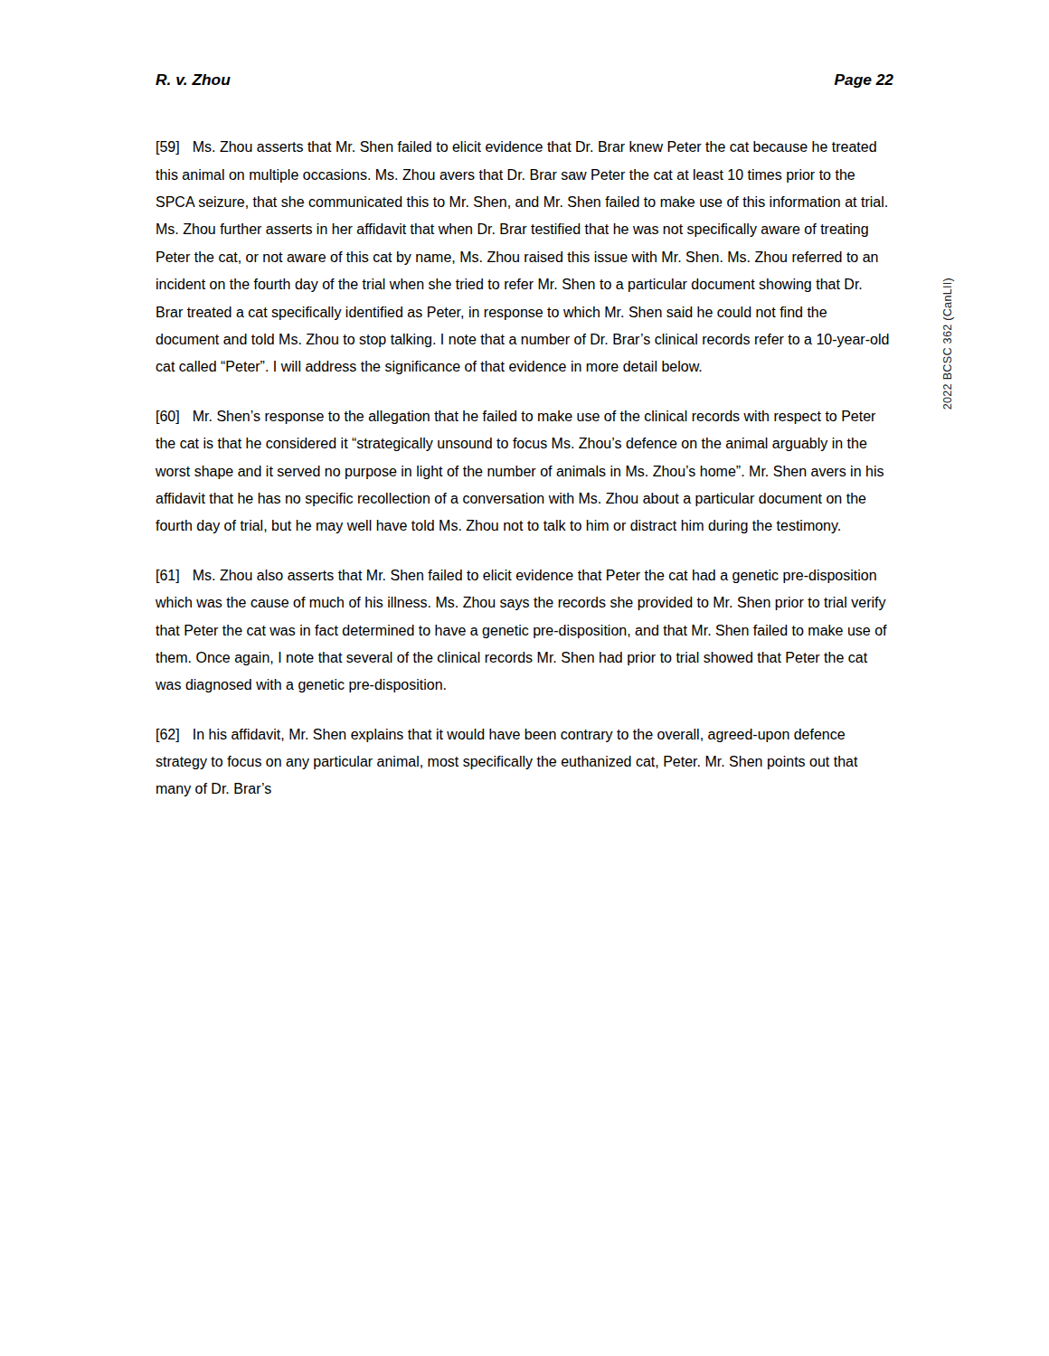R. v. Zhou Page 22
2022 BCSC 362 (CanLII)
[59] Ms. Zhou asserts that Mr. Shen failed to elicit evidence that Dr. Brar knew Peter the cat because he treated this animal on multiple occasions. Ms. Zhou avers that Dr. Brar saw Peter the cat at least 10 times prior to the SPCA seizure, that she communicated this to Mr. Shen, and Mr. Shen failed to make use of this information at trial. Ms. Zhou further asserts in her affidavit that when Dr. Brar testified that he was not specifically aware of treating Peter the cat, or not aware of this cat by name, Ms. Zhou raised this issue with Mr. Shen. Ms. Zhou referred to an incident on the fourth day of the trial when she tried to refer Mr. Shen to a particular document showing that Dr. Brar treated a cat specifically identified as Peter, in response to which Mr. Shen said he could not find the document and told Ms. Zhou to stop talking. I note that a number of Dr. Brar’s clinical records refer to a 10-year-old cat called “Peter”. I will address the significance of that evidence in more detail below.
[60] Mr. Shen’s response to the allegation that he failed to make use of the clinical records with respect to Peter the cat is that he considered it “strategically unsound to focus Ms. Zhou’s defence on the animal arguably in the worst shape and it served no purpose in light of the number of animals in Ms. Zhou’s home”. Mr. Shen avers in his affidavit that he has no specific recollection of a conversation with Ms. Zhou about a particular document on the fourth day of trial, but he may well have told Ms. Zhou not to talk to him or distract him during the testimony.
[61] Ms. Zhou also asserts that Mr. Shen failed to elicit evidence that Peter the cat had a genetic pre-disposition which was the cause of much of his illness. Ms. Zhou says the records she provided to Mr. Shen prior to trial verify that Peter the cat was in fact determined to have a genetic pre-disposition, and that Mr. Shen failed to make use of them. Once again, I note that several of the clinical records Mr. Shen had prior to trial showed that Peter the cat was diagnosed with a genetic pre-disposition.
[62] In his affidavit, Mr. Shen explains that it would have been contrary to the overall, agreed-upon defence strategy to focus on any particular animal, most specifically the euthanized cat, Peter. Mr. Shen points out that many of Dr. Brar’s